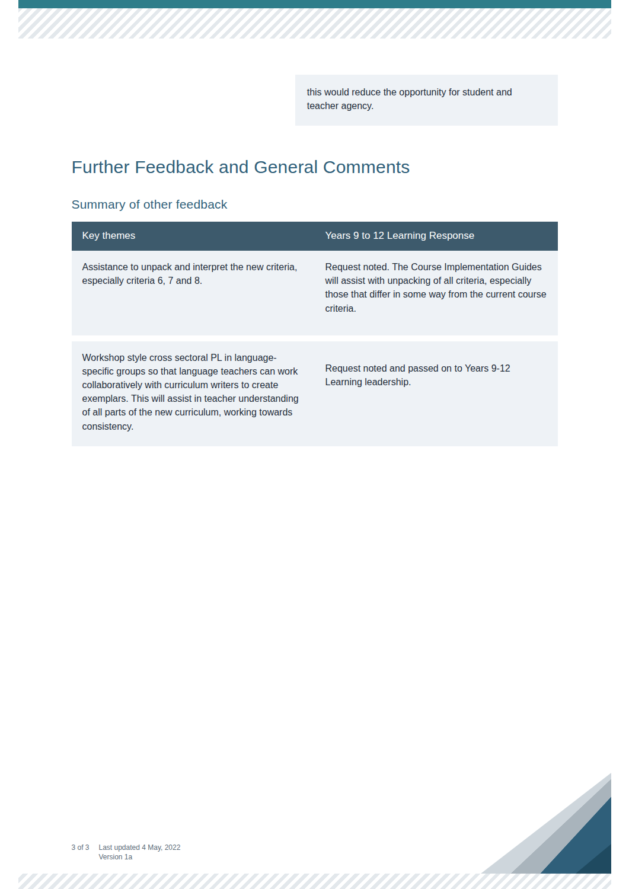this would reduce the opportunity for student and teacher agency.
Further Feedback and General Comments
Summary of other feedback
| Key themes | Years 9 to 12 Learning Response |
| --- | --- |
| Assistance to unpack and interpret the new criteria, especially criteria 6, 7 and 8. | Request noted. The Course Implementation Guides will assist with unpacking of all criteria, especially those that differ in some way from the current course criteria. |
| Workshop style cross sectoral PL in language-specific groups so that language teachers can work collaboratively with curriculum writers to create exemplars. This will assist in teacher understanding of all parts of the new curriculum, working towards consistency. | Request noted and passed on to Years 9-12 Learning leadership. |
3 of 3 Last updated 4 May, 2022
Version 1a